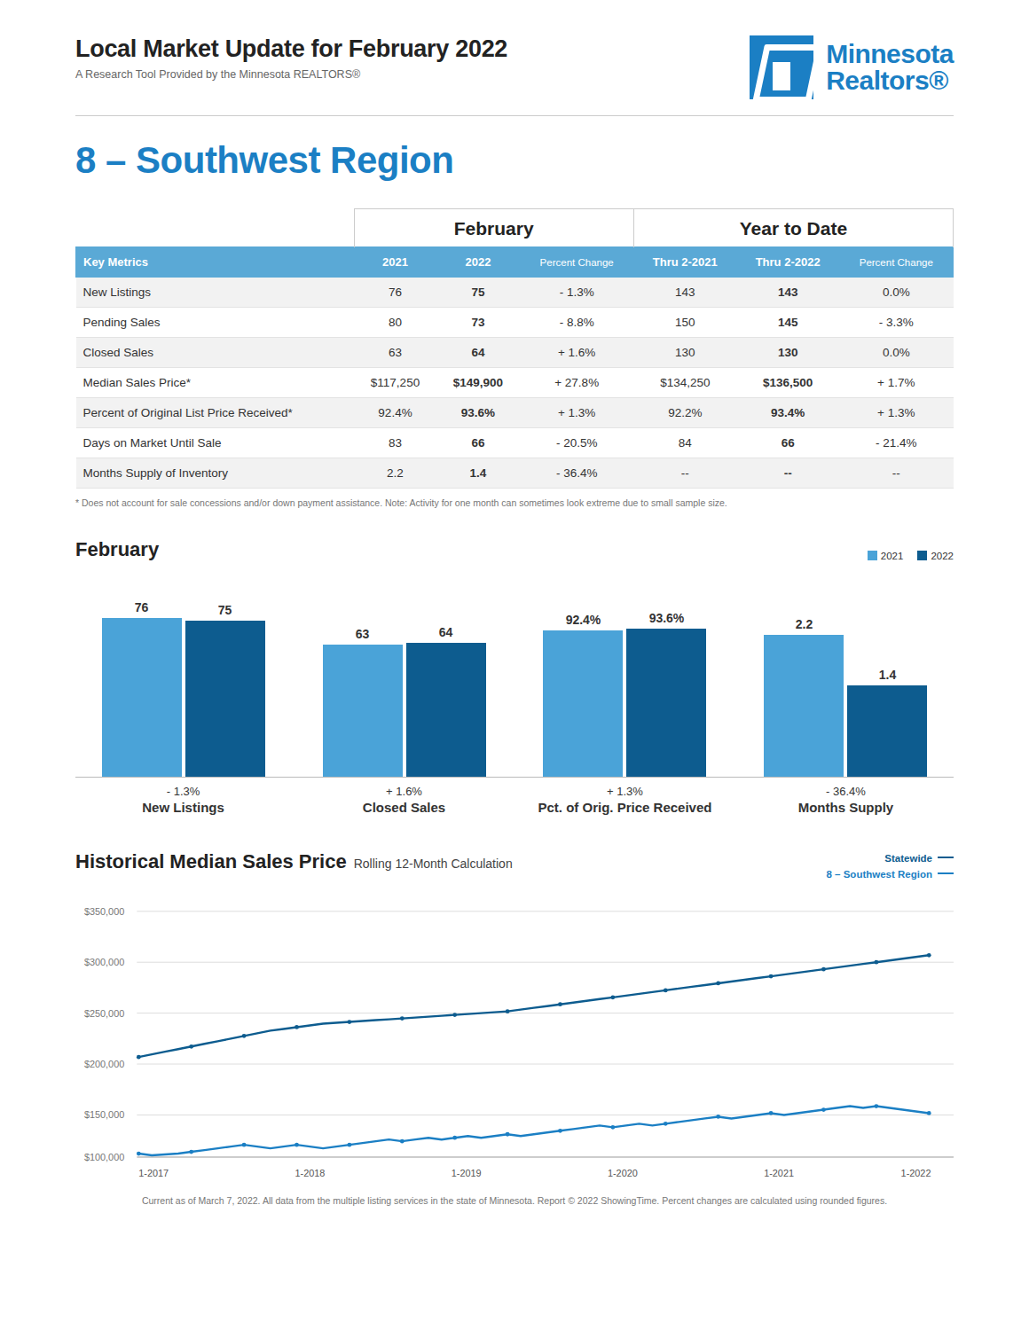Local Market Update for February 2022
A Research Tool Provided by the Minnesota REALTORS®
Minnesota Realtors®
8 – Southwest Region
| | February | Year to Date |
| --- | --- | --- |
| Key Metrics | 2021 | 2022 | Percent Change | Thru 2-2021 | Thru 2-2022 | Percent Change |
| New Listings | 76 | 75 | - 1.3% | 143 | 143 | 0.0% |
| Pending Sales | 80 | 73 | - 8.8% | 150 | 145 | - 3.3% |
| Closed Sales | 63 | 64 | + 1.6% | 130 | 130 | 0.0% |
| Median Sales Price* | $117,250 | $149,900 | + 27.8% | $134,250 | $136,500 | + 1.7% |
| Percent of Original List Price Received* | 92.4% | 93.6% | + 1.3% | 92.2% | 93.4% | + 1.3% |
| Days on Market Until Sale | 83 | 66 | - 20.5% | 84 | 66 | - 21.4% |
| Months Supply of Inventory | 2.2 | 1.4 | - 36.4% | -- | -- | -- |
* Does not account for sale concessions and/or down payment assistance. Note: Activity for one month can sometimes look extreme due to small sample size.
February
2021 2022
76
75
63
64
92.4%
93.6%
2.2
1.4
- 1.3%
New Listings
+ 1.6%
Closed Sales
+ 1.3%
Pct. of Orig. Price Received
- 36.4%
Months Supply
Historical Median Sales Price
Rolling 12-Month Calculation
Statewide
8 – Southwest Region
$350,000 $300,000 $250,000 $200,000 $150,000 $100,000 1-2017 1-2018 1-2019 1-2020 1-2021 1-2022
Current as of March 7, 2022. All data from the multiple listing services in the state of Minnesota. Report © 2022 ShowingTime. Percent changes are calculated using rounded figures.